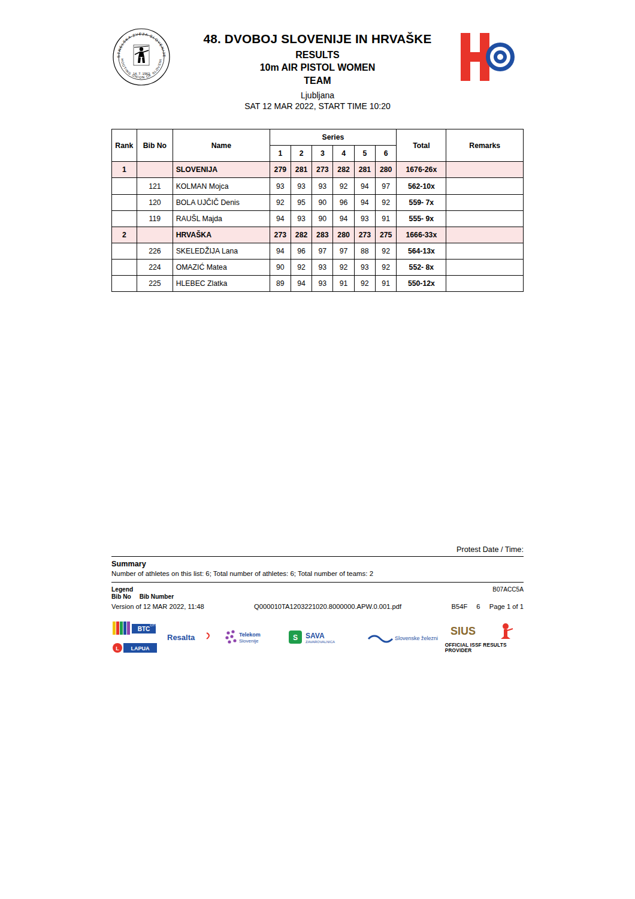STRELSKA ZVEZA SLOVENIJE SHOOTING UNION OF SLOVENIA 14. 7. 1562
48. DVOBOJ SLOVENIJE IN HRVAŠKE
RESULTS
10m AIR PISTOL WOMEN
TEAM
Ljubljana
SAT 12 MAR 2022, START TIME 10:20
| Rank | Bib No | Name | Series | Total | Remarks |
| --- | --- | --- | --- | --- | --- |
| 1 | 2 | 3 | 4 | 5 | 6 |
| 1 | | SLOVENIJA | 279 | 281 | 273 | 282 | 281 | 280 | 1676-26x | |
| | 121 | KOLMAN Mojca | 93 | 93 | 93 | 92 | 94 | 97 | 562-10x | |
| | 120 | BOLA UJČIČ Denis | 92 | 95 | 90 | 96 | 94 | 92 | 559- 7x | |
| | 119 | RAUŠL Majda | 94 | 93 | 90 | 94 | 93 | 91 | 555- 9x | |
| 2 | | HRVAŠKA | 273 | 282 | 283 | 280 | 273 | 275 | 1666-33x | |
| | 226 | SKELEDŽIJA Lana | 94 | 96 | 97 | 97 | 88 | 92 | 564-13x | |
| | 224 | OMAZIĆ Matea | 90 | 92 | 93 | 92 | 93 | 92 | 552- 8x | |
| | 225 | HLEBEC Zlatka | 89 | 94 | 93 | 91 | 92 | 91 | 550-12x | |
Protest Date / Time:
Summary
Number of athletes on this list: 6; Total number of athletes: 6; Total number of teams: 2
B07ACC5A
Legend
Bib No Bib Number
Version of 12 MAR 2022, 11:48
Q000010TA1203221020.8000000.APW.0.001.pdf
B54F
6
Page 1 of 1
BTC CITY L LAPUA
Resalta
Telekom Slovenije
S SAVA ZAVAROVALNICA
Slovenske železnice
SIUS
OFFICIAL ISSF RESULTS PROVIDER